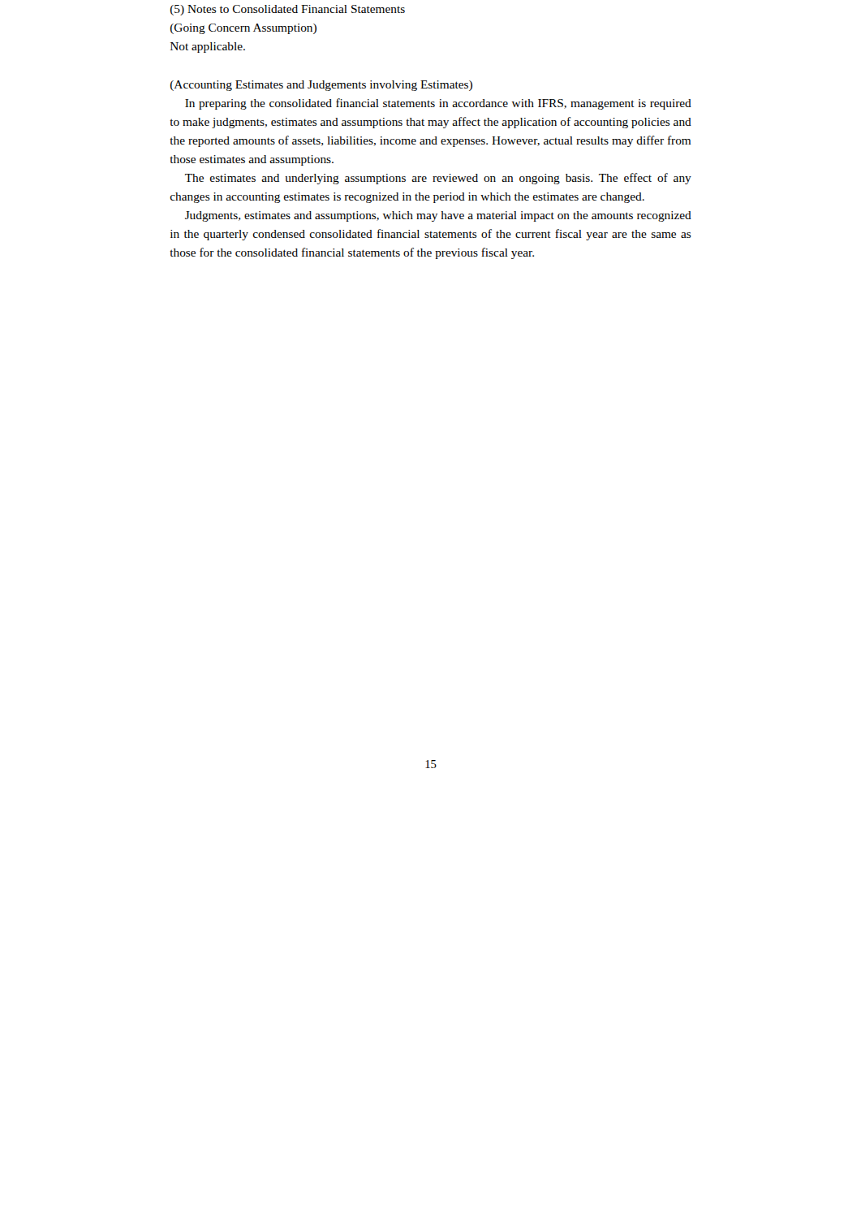(5) Notes to Consolidated Financial Statements
(Going Concern Assumption)
Not applicable.
(Accounting Estimates and Judgements involving Estimates)
In preparing the consolidated financial statements in accordance with IFRS, management is required to make judgments, estimates and assumptions that may affect the application of accounting policies and the reported amounts of assets, liabilities, income and expenses. However, actual results may differ from those estimates and assumptions.
The estimates and underlying assumptions are reviewed on an ongoing basis. The effect of any changes in accounting estimates is recognized in the period in which the estimates are changed.
Judgments, estimates and assumptions, which may have a material impact on the amounts recognized in the quarterly condensed consolidated financial statements of the current fiscal year are the same as those for the consolidated financial statements of the previous fiscal year.
15